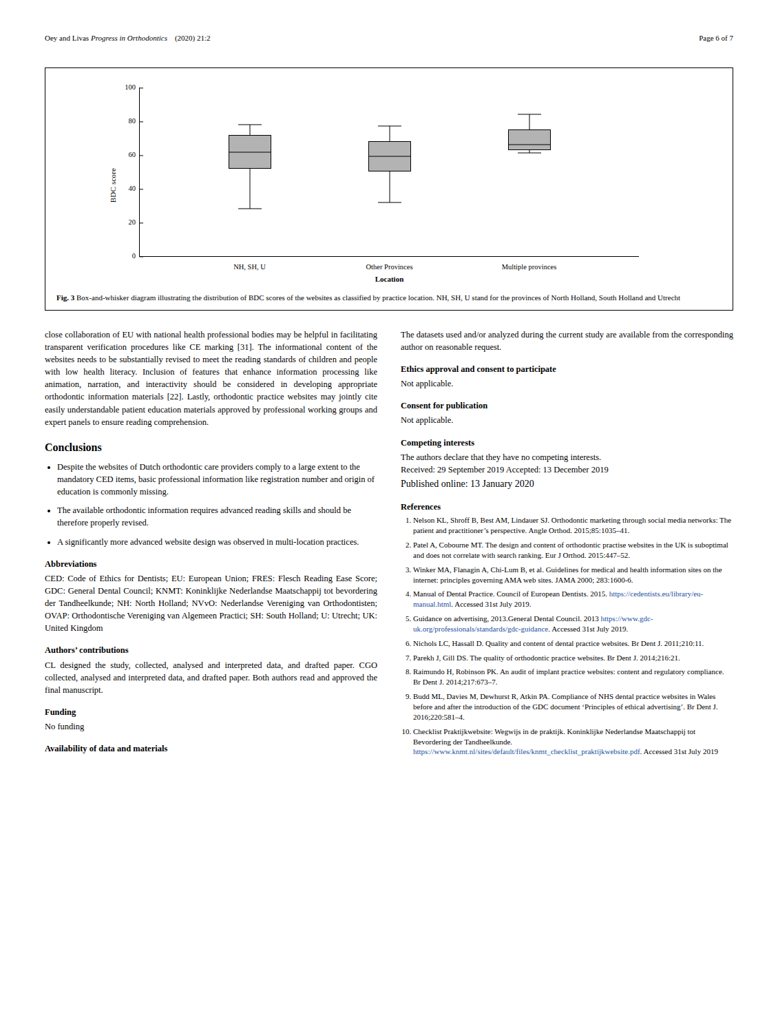Oey and Livas Progress in Orthodontics (2020) 21:2
Page 6 of 7
BDC score
0
20
40
60
80
100
NH, SH, U
Other Provinces
Multiple provinces
Location
Fig. 3 Box-and-whisker diagram illustrating the distribution of BDC scores of the websites as classified by practice location. NH, SH, U stand for the provinces of North Holland, South Holland and Utrecht
close collaboration of EU with national health professional bodies may be helpful in facilitating transparent verification procedures like CE marking [31]. The informational content of the websites needs to be substantially revised to meet the reading standards of children and people with low health literacy. Inclusion of features that enhance information processing like animation, narration, and interactivity should be considered in developing appropriate orthodontic information materials [22]. Lastly, orthodontic practice websites may jointly cite easily understandable patient education materials approved by professional working groups and expert panels to ensure reading comprehension.
Conclusions
Despite the websites of Dutch orthodontic care providers comply to a large extent to the mandatory CED items, basic professional information like registration number and origin of education is commonly missing.
The available orthodontic information requires advanced reading skills and should be therefore properly revised.
A significantly more advanced website design was observed in multi-location practices.
Abbreviations
CED: Code of Ethics for Dentists; EU: European Union; FRES: Flesch Reading Ease Score; GDC: General Dental Council; KNMT: Koninklijke Nederlandse Maatschappij tot bevordering der Tandheelkunde; NH: North Holland; NVvO: Nederlandse Vereniging van Orthodontisten; OVAP: Orthodontische Vereniging van Algemeen Practici; SH: South Holland; U: Utrecht; UK: United Kingdom
Authors’ contributions
CL designed the study, collected, analysed and interpreted data, and drafted paper. CGO collected, analysed and interpreted data, and drafted paper. Both authors read and approved the final manuscript.
Funding
No funding
Availability of data and materials
The datasets used and/or analyzed during the current study are available from the corresponding author on reasonable request.
Ethics approval and consent to participate
Not applicable.
Consent for publication
Not applicable.
Competing interests
The authors declare that they have no competing interests.
Received: 29 September 2019 Accepted: 13 December 2019
Published online: 13 January 2020
References
Nelson KL, Shroff B, Best AM, Lindauer SJ. Orthodontic marketing through social media networks: The patient and practitioner’s perspective. Angle Orthod. 2015;85:1035–41.
Patel A, Cobourne MT. The design and content of orthodontic practise websites in the UK is suboptimal and does not correlate with search ranking. Eur J Orthod. 2015:447–52.
Winker MA, Flanagin A, Chi-Lum B, et al. Guidelines for medical and health information sites on the internet: principles governing AMA web sites. JAMA 2000; 283:1600-6.
Manual of Dental Practice. Council of European Dentists. 2015. https://cedentists.eu/library/eu-manual.html. Accessed 31st July 2019.
Guidance on advertising, 2013.General Dental Council. 2013 https://www.gdc-uk.org/professionals/standards/gdc-guidance. Accessed 31st July 2019.
Nichols LC, Hassall D. Quality and content of dental practice websites. Br Dent J. 2011;210:11.
Parekh J, Gill DS. The quality of orthodontic practice websites. Br Dent J. 2014;216:21.
Raimundo H, Robinson PK. An audit of implant practice websites: content and regulatory compliance. Br Dent J. 2014;217:673–7.
Budd ML, Davies M, Dewhurst R, Atkin PA. Compliance of NHS dental practice websites in Wales before and after the introduction of the GDC document ‘Principles of ethical advertising’. Br Dent J. 2016;220:581–4.
Checklist Praktijkwebsite: Wegwijs in de praktijk. Koninklijke Nederlandse Maatschappij tot Bevordering der Tandheelkunde. https://www.knmt.nl/sites/default/files/knmt_checklist_praktijkwebsite.pdf. Accessed 31st July 2019